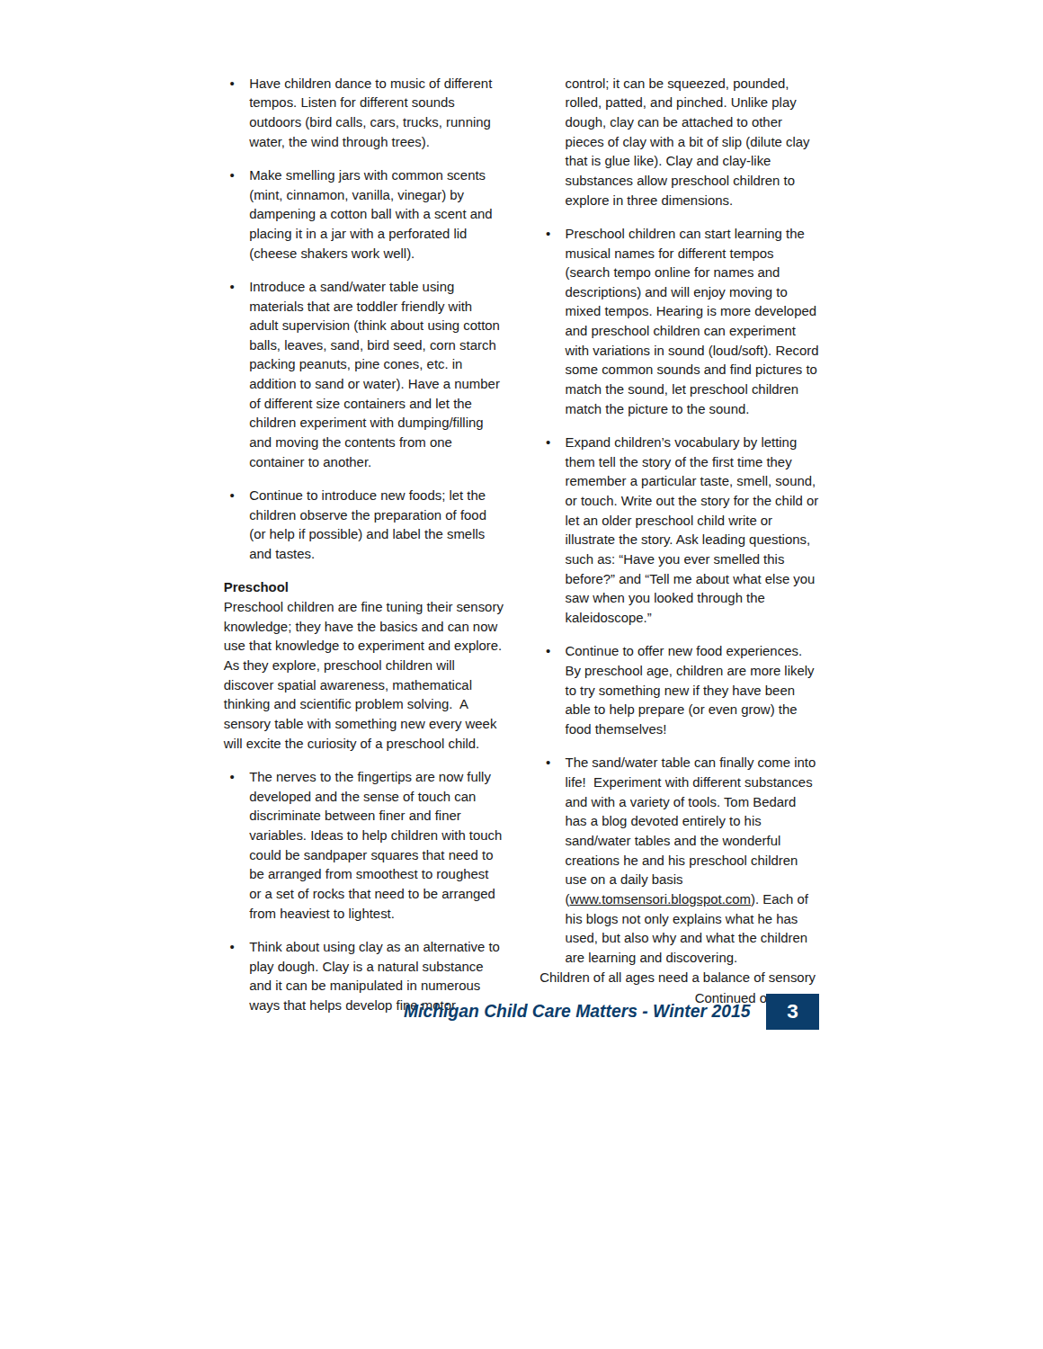Have children dance to music of different tempos. Listen for different sounds outdoors (bird calls, cars, trucks, running water, the wind through trees).
Make smelling jars with common scents (mint, cinnamon, vanilla, vinegar) by dampening a cotton ball with a scent and placing it in a jar with a perforated lid (cheese shakers work well).
Introduce a sand/water table using materials that are toddler friendly with adult supervision (think about using cotton balls, leaves, sand, bird seed, corn starch packing peanuts, pine cones, etc. in addition to sand or water). Have a number of different size containers and let the children experiment with dumping/filling and moving the contents from one container to another.
Continue to introduce new foods; let the children observe the preparation of food (or help if possible) and label the smells and tastes.
Preschool
Preschool children are fine tuning their sensory knowledge; they have the basics and can now use that knowledge to experiment and explore. As they explore, preschool children will discover spatial awareness, mathematical thinking and scientific problem solving. A sensory table with something new every week will excite the curiosity of a preschool child.
The nerves to the fingertips are now fully developed and the sense of touch can discriminate between finer and finer variables. Ideas to help children with touch could be sandpaper squares that need to be arranged from smoothest to roughest or a set of rocks that need to be arranged from heaviest to lightest.
Think about using clay as an alternative to play dough. Clay is a natural substance and it can be manipulated in numerous ways that helps develop fine motor control; it can be squeezed, pounded, rolled, patted, and pinched. Unlike play dough, clay can be attached to other pieces of clay with a bit of slip (dilute clay that is glue like). Clay and clay-like substances allow preschool children to explore in three dimensions.
Preschool children can start learning the musical names for different tempos (search tempo online for names and descriptions) and will enjoy moving to mixed tempos. Hearing is more developed and preschool children can experiment with variations in sound (loud/soft). Record some common sounds and find pictures to match the sound, let preschool children match the picture to the sound.
Expand children’s vocabulary by letting them tell the story of the first time they remember a particular taste, smell, sound, or touch. Write out the story for the child or let an older preschool child write or illustrate the story. Ask leading questions, such as: “Have you ever smelled this before?” and “Tell me about what else you saw when you looked through the kaleidoscope.”
Continue to offer new food experiences. By preschool age, children are more likely to try something new if they have been able to help prepare (or even grow) the food themselves!
The sand/water table can finally come into life! Experiment with different substances and with a variety of tools. Tom Bedard has a blog devoted entirely to his sand/water tables and the wonderful creations he and his preschool children use on a daily basis (www.tomsensori.blogspot.com). Each of his blogs not only explains what he has used, but also why and what the children are learning and discovering.
Children of all ages need a balance of sensory
Continued on page 7
Michigan Child Care Matters - Winter 2015
3